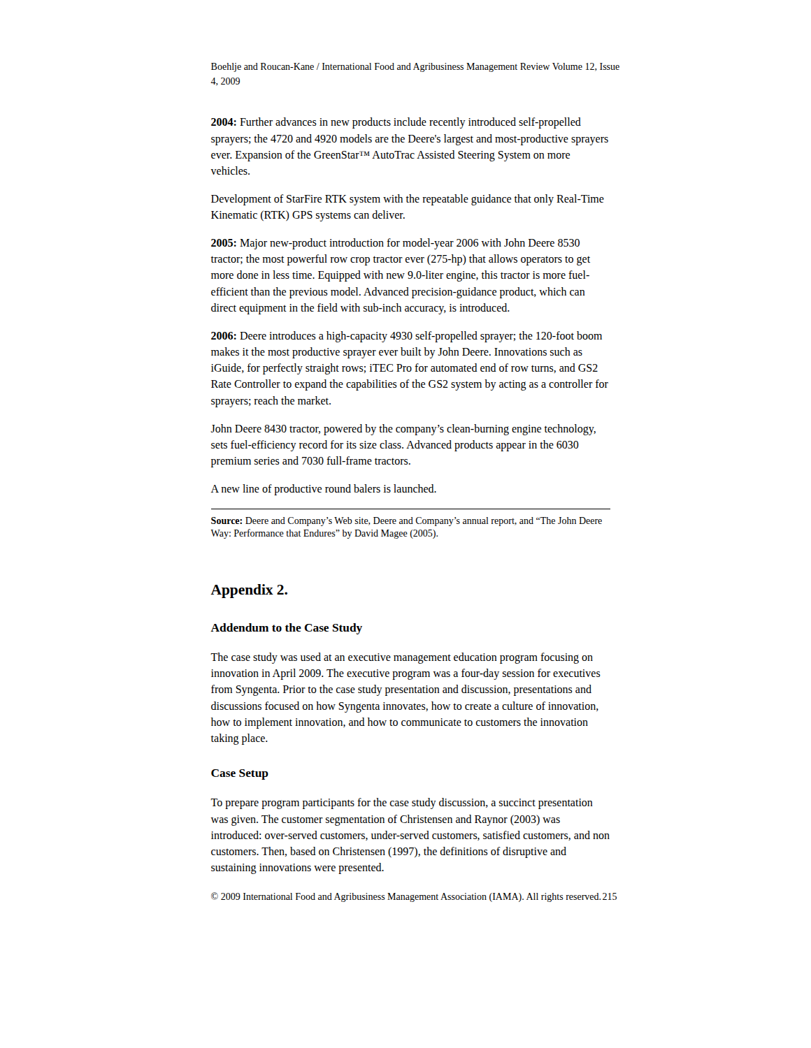Boehlje and Roucan-Kane / International Food and Agribusiness Management Review Volume 12, Issue 4, 2009
2004: Further advances in new products include recently introduced self-propelled sprayers; the 4720 and 4920 models are the Deere's largest and most-productive sprayers ever. Expansion of the GreenStar™ AutoTrac Assisted Steering System on more vehicles.
Development of StarFire RTK system with the repeatable guidance that only Real-Time Kinematic (RTK) GPS systems can deliver.
2005: Major new-product introduction for model-year 2006 with John Deere 8530 tractor; the most powerful row crop tractor ever (275-hp) that allows operators to get more done in less time. Equipped with new 9.0-liter engine, this tractor is more fuel-efficient than the previous model. Advanced precision-guidance product, which can direct equipment in the field with sub-inch accuracy, is introduced.
2006: Deere introduces a high-capacity 4930 self-propelled sprayer; the 120-foot boom makes it the most productive sprayer ever built by John Deere. Innovations such as iGuide, for perfectly straight rows; iTEC Pro for automated end of row turns, and GS2 Rate Controller to expand the capabilities of the GS2 system by acting as a controller for sprayers; reach the market.
John Deere 8430 tractor, powered by the company’s clean-burning engine technology, sets fuel-efficiency record for its size class. Advanced products appear in the 6030 premium series and 7030 full-frame tractors.
A new line of productive round balers is launched.
Source: Deere and Company’s Web site, Deere and Company’s annual report, and “The John Deere Way: Performance that Endures” by David Magee (2005).
Appendix 2.
Addendum to the Case Study
The case study was used at an executive management education program focusing on innovation in April 2009. The executive program was a four-day session for executives from Syngenta. Prior to the case study presentation and discussion, presentations and discussions focused on how Syngenta innovates, how to create a culture of innovation, how to implement innovation, and how to communicate to customers the innovation taking place.
Case Setup
To prepare program participants for the case study discussion, a succinct presentation was given. The customer segmentation of Christensen and Raynor (2003) was introduced: over-served customers, under-served customers, satisfied customers, and non customers. Then, based on Christensen (1997), the definitions of disruptive and sustaining innovations were presented.
215 © 2009 International Food and Agribusiness Management Association (IAMA). All rights reserved.